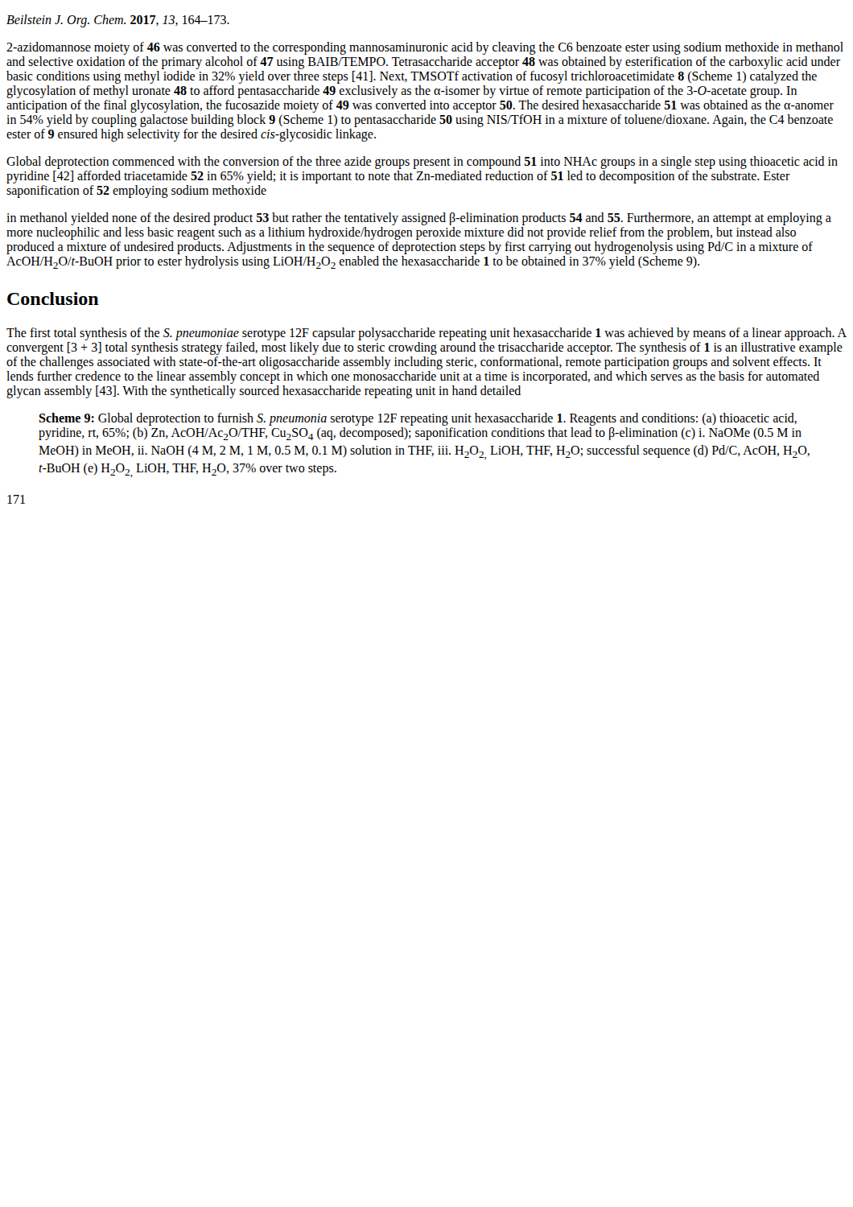Beilstein J. Org. Chem. 2017, 13, 164–173.
2-azidomannose moiety of 46 was converted to the corresponding mannosaminuronic acid by cleaving the C6 benzoate ester using sodium methoxide in methanol and selective oxidation of the primary alcohol of 47 using BAIB/TEMPO. Tetrasaccharide acceptor 48 was obtained by esterification of the carboxylic acid under basic conditions using methyl iodide in 32% yield over three steps [41]. Next, TMSOTf activation of fucosyl trichloroacetimidate 8 (Scheme 1) catalyzed the glycosylation of methyl uronate 48 to afford pentasaccharide 49 exclusively as the α-isomer by virtue of remote participation of the 3-O-acetate group. In anticipation of the final glycosylation, the fucosazide moiety of 49 was converted into acceptor 50. The desired hexasaccharide 51 was obtained as the α-anomer in 54% yield by coupling galactose building block 9 (Scheme 1) to pentasaccharide 50 using NIS/TfOH in a mixture of toluene/dioxane. Again, the C4 benzoate ester of 9 ensured high selectivity for the desired cis-glycosidic linkage.
Global deprotection commenced with the conversion of the three azide groups present in compound 51 into NHAc groups in a single step using thioacetic acid in pyridine [42] afforded triacetamide 52 in 65% yield; it is important to note that Zn-mediated reduction of 51 led to decomposition of the substrate. Ester saponification of 52 employing sodium methoxide
in methanol yielded none of the desired product 53 but rather the tentatively assigned β-elimination products 54 and 55. Furthermore, an attempt at employing a more nucleophilic and less basic reagent such as a lithium hydroxide/hydrogen peroxide mixture did not provide relief from the problem, but instead also produced a mixture of undesired products. Adjustments in the sequence of deprotection steps by first carrying out hydrogenolysis using Pd/C in a mixture of AcOH/H2O/t-BuOH prior to ester hydrolysis using LiOH/H2O2 enabled the hexasaccharide 1 to be obtained in 37% yield (Scheme 9).
Conclusion
The first total synthesis of the S. pneumoniae serotype 12F capsular polysaccharide repeating unit hexasaccharide 1 was achieved by means of a linear approach. A convergent [3 + 3] total synthesis strategy failed, most likely due to steric crowding around the trisaccharide acceptor. The synthesis of 1 is an illustrative example of the challenges associated with state-of-the-art oligosaccharide assembly including steric, conformational, remote participation groups and solvent effects. It lends further credence to the linear assembly concept in which one monosaccharide unit at a time is incorporated, and which serves as the basis for automated glycan assembly [43]. With the synthetically sourced hexasaccharide repeating unit in hand detailed
Scheme 9: Global deprotection to furnish S. pneumonia serotype 12F repeating unit hexasaccharide 1. Reagents and conditions: (a) thioacetic acid, pyridine, rt, 65%; (b) Zn, AcOH/Ac2O/THF, Cu2SO4 (aq, decomposed); saponification conditions that lead to β-elimination (c) i. NaOMe (0.5 M in MeOH) in MeOH, ii. NaOH (4 M, 2 M, 1 M, 0.5 M, 0.1 M) solution in THF, iii. H2O2, LiOH, THF, H2O; successful sequence (d) Pd/C, AcOH, H2O, t-BuOH (e) H2O2, LiOH, THF, H2O, 37% over two steps.
171